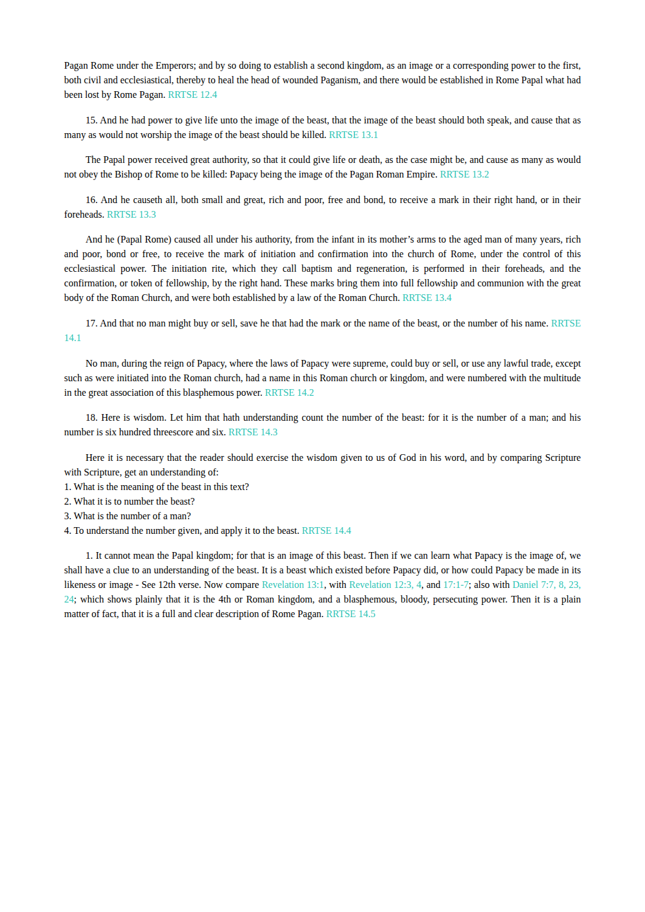Pagan Rome under the Emperors; and by so doing to establish a second kingdom, as an image or a corresponding power to the first, both civil and ecclesiastical, thereby to heal the head of wounded Paganism, and there would be established in Rome Papal what had been lost by Rome Pagan. RRTSE 12.4
15. And he had power to give life unto the image of the beast, that the image of the beast should both speak, and cause that as many as would not worship the image of the beast should be killed. RRTSE 13.1
The Papal power received great authority, so that it could give life or death, as the case might be, and cause as many as would not obey the Bishop of Rome to be killed: Papacy being the image of the Pagan Roman Empire. RRTSE 13.2
16. And he causeth all, both small and great, rich and poor, free and bond, to receive a mark in their right hand, or in their foreheads. RRTSE 13.3
And he (Papal Rome) caused all under his authority, from the infant in its mother’s arms to the aged man of many years, rich and poor, bond or free, to receive the mark of initiation and confirmation into the church of Rome, under the control of this ecclesiastical power. The initiation rite, which they call baptism and regeneration, is performed in their foreheads, and the confirmation, or token of fellowship, by the right hand. These marks bring them into full fellowship and communion with the great body of the Roman Church, and were both established by a law of the Roman Church. RRTSE 13.4
17. And that no man might buy or sell, save he that had the mark or the name of the beast, or the number of his name. RRTSE 14.1
No man, during the reign of Papacy, where the laws of Papacy were supreme, could buy or sell, or use any lawful trade, except such as were initiated into the Roman church, had a name in this Roman church or kingdom, and were numbered with the multitude in the great association of this blasphemous power. RRTSE 14.2
18. Here is wisdom. Let him that hath understanding count the number of the beast: for it is the number of a man; and his number is six hundred threescore and six. RRTSE 14.3
Here it is necessary that the reader should exercise the wisdom given to us of God in his word, and by comparing Scripture with Scripture, get an understanding of:
1. What is the meaning of the beast in this text?
2. What it is to number the beast?
3. What is the number of a man?
4. To understand the number given, and apply it to the beast. RRTSE 14.4
1. It cannot mean the Papal kingdom; for that is an image of this beast. Then if we can learn what Papacy is the image of, we shall have a clue to an understanding of the beast. It is a beast which existed before Papacy did, or how could Papacy be made in its likeness or image - See 12th verse. Now compare Revelation 13:1, with Revelation 12:3, 4, and 17:1-7; also with Daniel 7:7, 8, 23, 24; which shows plainly that it is the 4th or Roman kingdom, and a blasphemous, bloody, persecuting power. Then it is a plain matter of fact, that it is a full and clear description of Rome Pagan. RRTSE 14.5